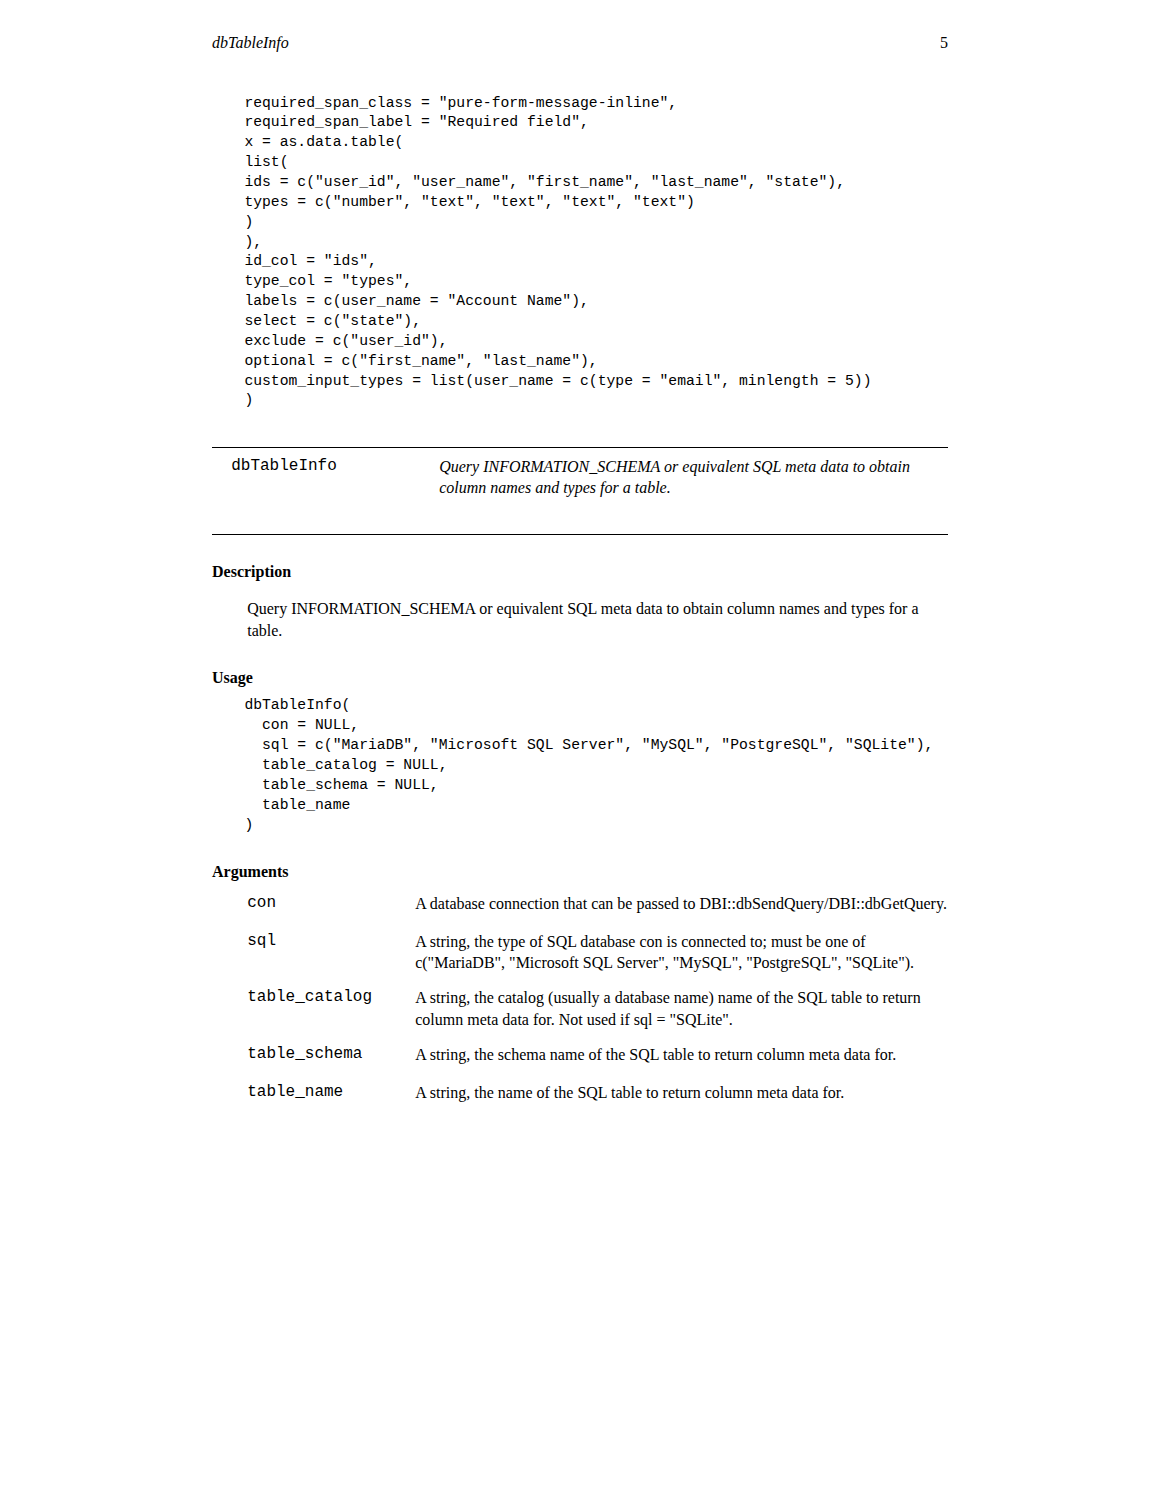dbTableInfo 5
required_span_class = "pure-form-message-inline",
required_span_label = "Required field",
x = as.data.table(
list(
ids = c("user_id", "user_name", "first_name", "last_name", "state"),
types = c("number", "text", "text", "text", "text")
)
),
id_col = "ids",
type_col = "types",
labels = c(user_name = "Account Name"),
select = c("state"),
exclude = c("user_id"),
optional = c("first_name", "last_name"),
custom_input_types = list(user_name = c(type = "email", minlength = 5))
)
dbTableInfo
Query INFORMATION_SCHEMA or equivalent SQL meta data to obtain column names and types for a table.
Description
Query INFORMATION_SCHEMA or equivalent SQL meta data to obtain column names and types for a table.
Usage
dbTableInfo(
  con = NULL,
  sql = c("MariaDB", "Microsoft SQL Server", "MySQL", "PostgreSQL", "SQLite"),
  table_catalog = NULL,
  table_schema = NULL,
  table_name
)
Arguments
con
A database connection that can be passed to DBI::dbSendQuery/DBI::dbGetQuery.
sql
A string, the type of SQL database con is connected to; must be one of c("MariaDB", "Microsoft SQL Server", "MySQL", "PostgreSQL", "SQLite").
table_catalog
A string, the catalog (usually a database name) name of the SQL table to return column meta data for. Not used if sql = "SQLite".
table_schema
A string, the schema name of the SQL table to return column meta data for.
table_name
A string, the name of the SQL table to return column meta data for.